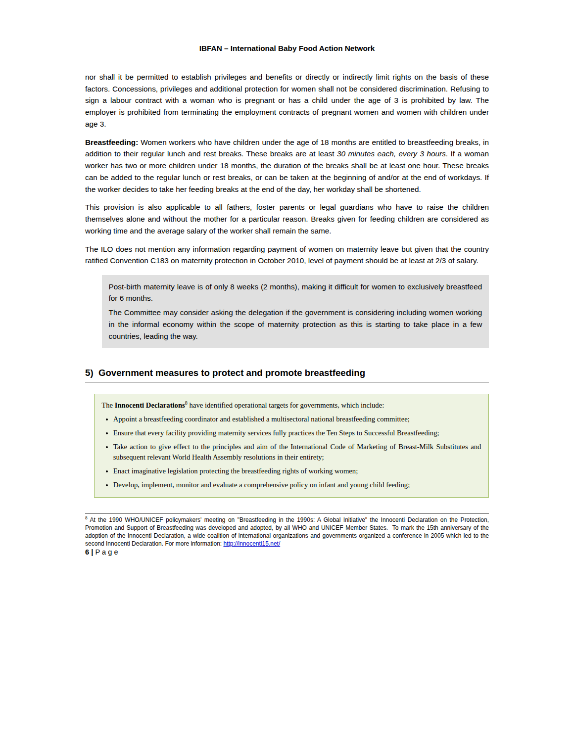IBFAN – International Baby Food Action Network
nor shall it be permitted to establish privileges and benefits or directly or indirectly limit rights on the basis of these factors. Concessions, privileges and additional protection for women shall not be considered discrimination. Refusing to sign a labour contract with a woman who is pregnant or has a child under the age of 3 is prohibited by law. The employer is prohibited from terminating the employment contracts of pregnant women and women with children under age 3.
Breastfeeding: Women workers who have children under the age of 18 months are entitled to breastfeeding breaks, in addition to their regular lunch and rest breaks. These breaks are at least 30 minutes each, every 3 hours. If a woman worker has two or more children under 18 months, the duration of the breaks shall be at least one hour. These breaks can be added to the regular lunch or rest breaks, or can be taken at the beginning of and/or at the end of workdays. If the worker decides to take her feeding breaks at the end of the day, her workday shall be shortened.
This provision is also applicable to all fathers, foster parents or legal guardians who have to raise the children themselves alone and without the mother for a particular reason. Breaks given for feeding children are considered as working time and the average salary of the worker shall remain the same.
The ILO does not mention any information regarding payment of women on maternity leave but given that the country ratified Convention C183 on maternity protection in October 2010, level of payment should be at least at 2/3 of salary.
Post-birth maternity leave is of only 8 weeks (2 months), making it difficult for women to exclusively breastfeed for 6 months.
The Committee may consider asking the delegation if the government is considering including women working in the informal economy within the scope of maternity protection as this is starting to take place in a few countries, leading the way.
5) Government measures to protect and promote breastfeeding
The Innocenti Declarations8 have identified operational targets for governments, which include:
Appoint a breastfeeding coordinator and established a multisectoral national breastfeeding committee;
Ensure that every facility providing maternity services fully practices the Ten Steps to Successful Breastfeeding;
Take action to give effect to the principles and aim of the International Code of Marketing of Breast-Milk Substitutes and subsequent relevant World Health Assembly resolutions in their entirety;
Enact imaginative legislation protecting the breastfeeding rights of working women;
Develop, implement, monitor and evaluate a comprehensive policy on infant and young child feeding;
8 At the 1990 WHO/UNICEF policymakers' meeting on "Breastfeeding in the 1990s: A Global Initiative" the Innocenti Declaration on the Protection, Promotion and Support of Breastfeeding was developed and adopted, by all WHO and UNICEF Member States. To mark the 15th anniversary of the adoption of the Innocenti Declaration, a wide coalition of international organizations and governments organized a conference in 2005 which led to the second Innocenti Declaration. For more information: http://innocenti15.net/
6 | P a g e